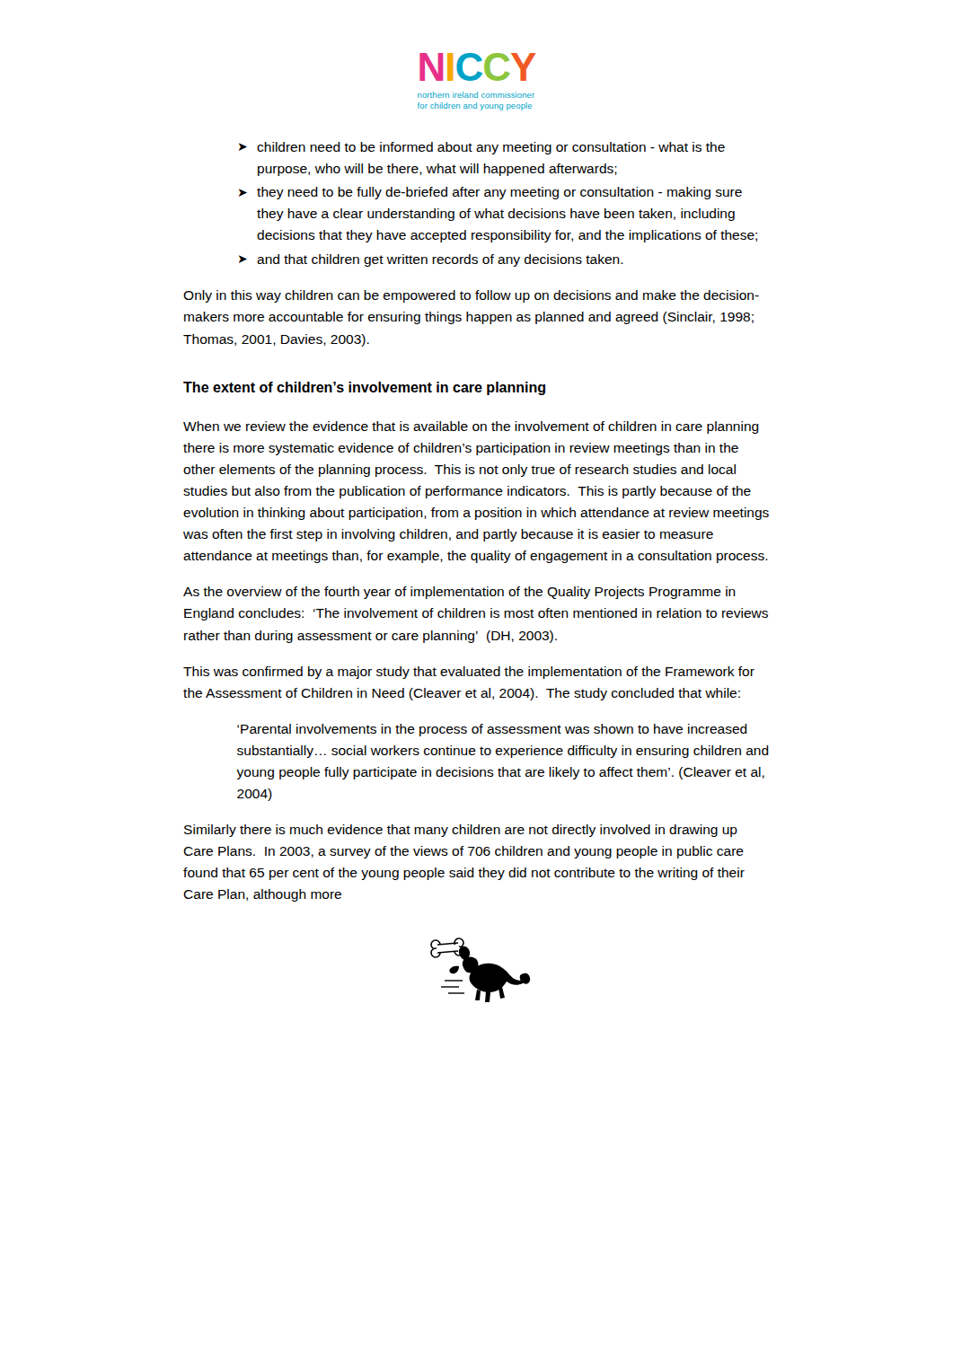NICCY
northern ireland commissioner
for children and young people
children need to be informed about any meeting or consultation - what is the purpose, who will be there, what will happened afterwards;
they need to be fully de-briefed after any meeting or consultation - making sure they have a clear understanding of what decisions have been taken, including decisions that they have accepted responsibility for, and the implications of these;
and that children get written records of any decisions taken.
Only in this way children can be empowered to follow up on decisions and make the decision-makers more accountable for ensuring things happen as planned and agreed (Sinclair, 1998; Thomas, 2001, Davies, 2003).
The extent of children’s involvement in care planning
When we review the evidence that is available on the involvement of children in care planning there is more systematic evidence of children’s participation in review meetings than in the other elements of the planning process. This is not only true of research studies and local studies but also from the publication of performance indicators. This is partly because of the evolution in thinking about participation, from a position in which attendance at review meetings was often the first step in involving children, and partly because it is easier to measure attendance at meetings than, for example, the quality of engagement in a consultation process.
As the overview of the fourth year of implementation of the Quality Projects Programme in England concludes: ‘The involvement of children is most often mentioned in relation to reviews rather than during assessment or care planning’ (DH, 2003).
This was confirmed by a major study that evaluated the implementation of the Framework for the Assessment of Children in Need (Cleaver et al, 2004). The study concluded that while:
‘Parental involvements in the process of assessment was shown to have increased substantially… social workers continue to experience difficulty in ensuring children and young people fully participate in decisions that are likely to affect them’. (Cleaver et al, 2004)
Similarly there is much evidence that many children are not directly involved in drawing up Care Plans. In 2003, a survey of the views of 706 children and young people in public care found that 65 per cent of the young people said they did not contribute to the writing of their Care Plan, although more